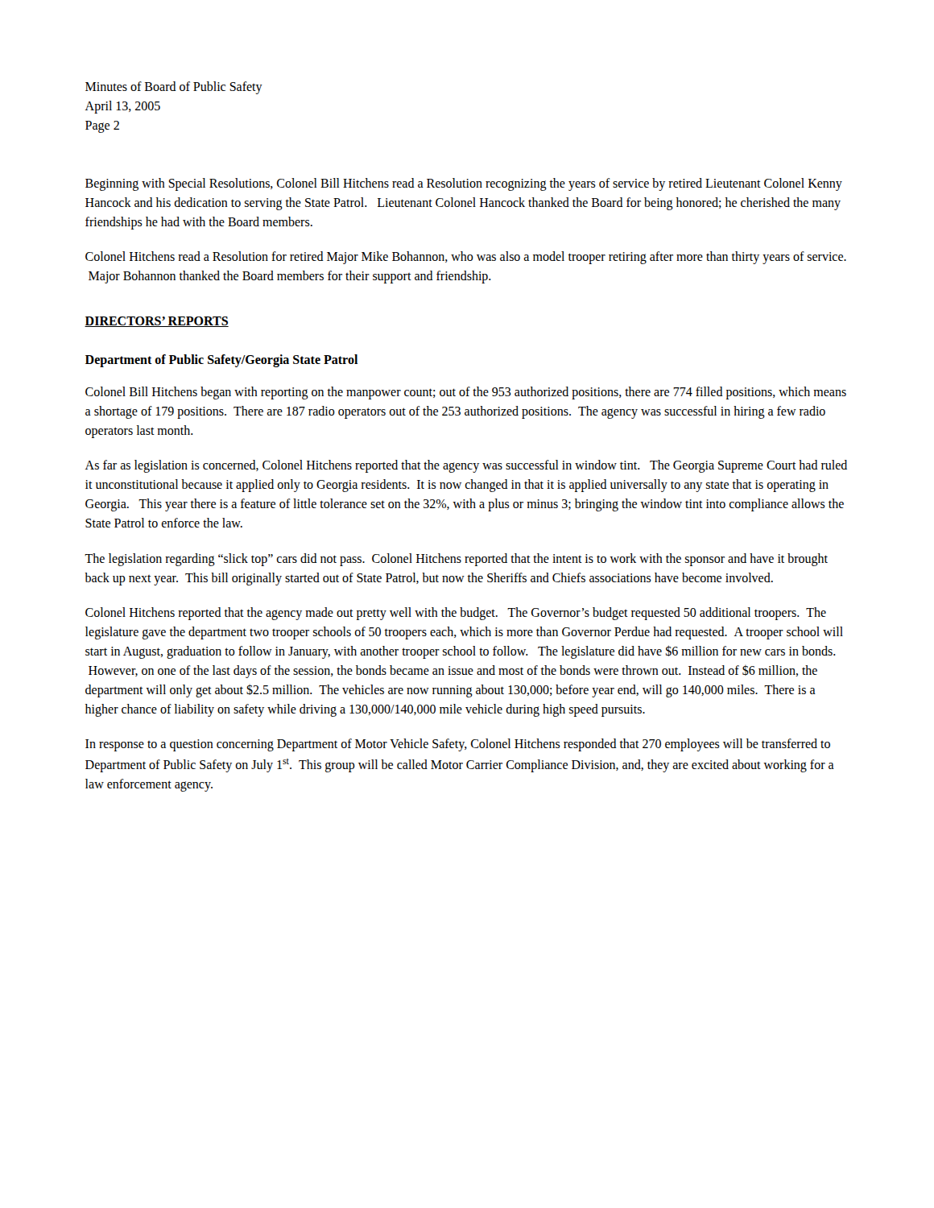Minutes of Board of Public Safety
April 13, 2005
Page 2
Beginning with Special Resolutions, Colonel Bill Hitchens read a Resolution recognizing the years of service by retired Lieutenant Colonel Kenny Hancock and his dedication to serving the State Patrol. Lieutenant Colonel Hancock thanked the Board for being honored; he cherished the many friendships he had with the Board members.
Colonel Hitchens read a Resolution for retired Major Mike Bohannon, who was also a model trooper retiring after more than thirty years of service. Major Bohannon thanked the Board members for their support and friendship.
DIRECTORS’ REPORTS
Department of Public Safety/Georgia State Patrol
Colonel Bill Hitchens began with reporting on the manpower count; out of the 953 authorized positions, there are 774 filled positions, which means a shortage of 179 positions. There are 187 radio operators out of the 253 authorized positions. The agency was successful in hiring a few radio operators last month.
As far as legislation is concerned, Colonel Hitchens reported that the agency was successful in window tint. The Georgia Supreme Court had ruled it unconstitutional because it applied only to Georgia residents. It is now changed in that it is applied universally to any state that is operating in Georgia. This year there is a feature of little tolerance set on the 32%, with a plus or minus 3; bringing the window tint into compliance allows the State Patrol to enforce the law.
The legislation regarding “slick top” cars did not pass. Colonel Hitchens reported that the intent is to work with the sponsor and have it brought back up next year. This bill originally started out of State Patrol, but now the Sheriffs and Chiefs associations have become involved.
Colonel Hitchens reported that the agency made out pretty well with the budget. The Governor’s budget requested 50 additional troopers. The legislature gave the department two trooper schools of 50 troopers each, which is more than Governor Perdue had requested. A trooper school will start in August, graduation to follow in January, with another trooper school to follow. The legislature did have $6 million for new cars in bonds. However, on one of the last days of the session, the bonds became an issue and most of the bonds were thrown out. Instead of $6 million, the department will only get about $2.5 million. The vehicles are now running about 130,000; before year end, will go 140,000 miles. There is a higher chance of liability on safety while driving a 130,000/140,000 mile vehicle during high speed pursuits.
In response to a question concerning Department of Motor Vehicle Safety, Colonel Hitchens responded that 270 employees will be transferred to Department of Public Safety on July 1st. This group will be called Motor Carrier Compliance Division, and, they are excited about working for a law enforcement agency.